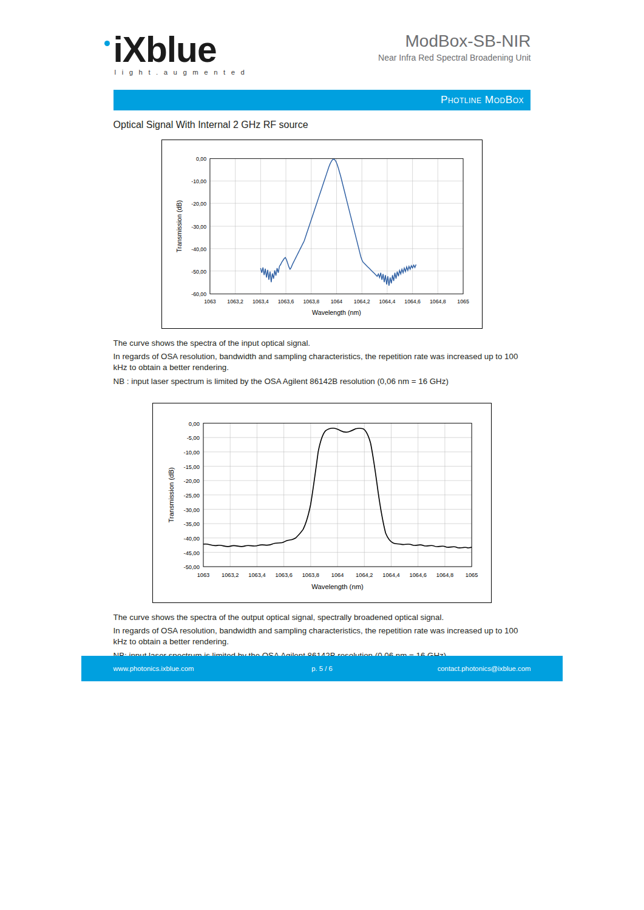i Xblue
l i g h t . a u g m e n t e d
ModBox-SB-NIR
Near Infra Red Spectral Broadening Unit
Photline ModBox
Optical Signal With Internal 2 GHz RF source
0,00 -10,00 -20,00 -30,00 -40,00 -50,00 -60,00 1063 1063,2 1063,4 1063,6 1063,8 1064 1064,2 1064,4 1064,6 1064,8 1065 Wavelength (nm) Transmission (dB)
The curve shows the spectra of the input optical signal.
In regards of OSA resolution, bandwidth and sampling characteristics, the repetition rate was increased up to 100 kHz to obtain a better rendering.
NB : input laser spectrum is limited by the OSA Agilent 86142B resolution (0,06 nm = 16 GHz)
0,00 -5,00 -10,00 -15,00 -20,00 -25,00 -30,00 -35,00 -40,00 -45,00 -50,00 1063 1063,2 1063,4 1063,6 1063,8 1064 1064,2 1064,4 1064,6 1064,8 1065 Wavelength (nm) Transmission (dB)
The curve shows the spectra of the output optical signal, spectrally broadened optical signal.
In regards of OSA resolution, bandwidth and sampling characteristics, the repetition rate was increased up to 100 kHz to obtain a better rendering.
NB: input laser spectrum is limited by the OSA Agilent 86142B resolution (0,06 nm = 16 GHz)
www.photonics.ixblue.com
p. 5 / 6
contact.photonics@ixblue.com